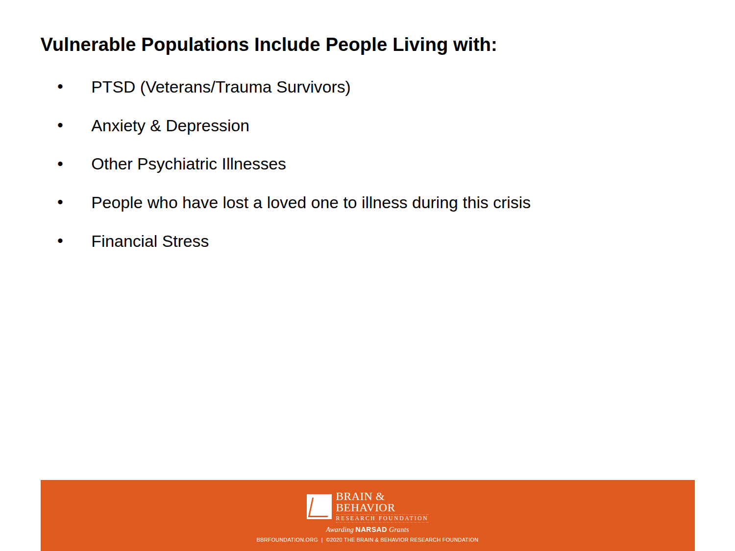Vulnerable Populations Include People Living with:
PTSD (Veterans/Trauma Survivors)
Anxiety & Depression
Other Psychiatric Illnesses
People who have lost a loved one to illness during this crisis
Financial Stress
BRAIN & BEHAVIOR RESEARCH FOUNDATION
Awarding NARSAD Grants
BBRFOUNDATION.ORG | ©2020 THE BRAIN & BEHAVIOR RESEARCH FOUNDATION